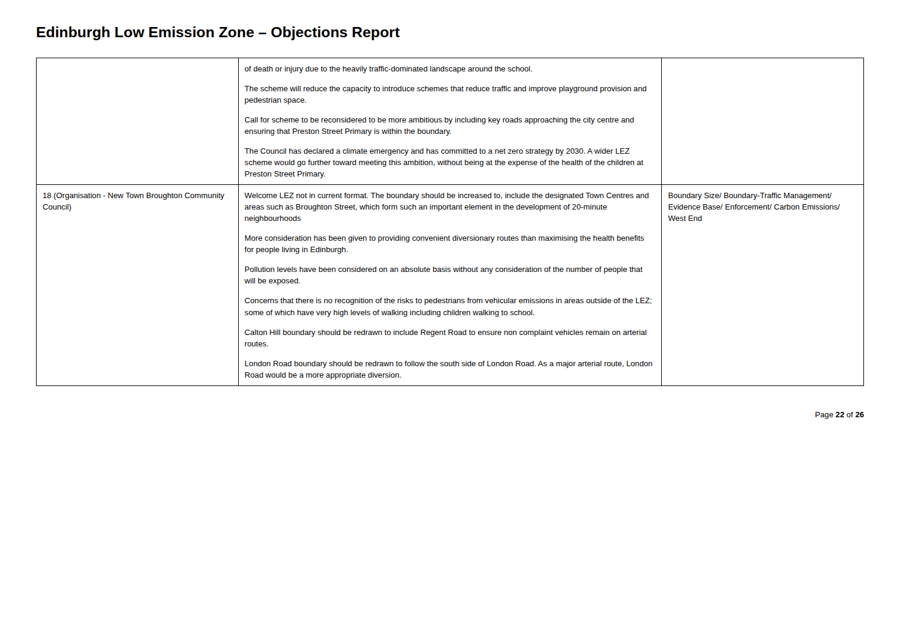Edinburgh Low Emission Zone – Objections Report
| | of death or injury due to the heavily traffic-dominated landscape around the school. The scheme will reduce the capacity to introduce schemes that reduce traffic and improve playground provision and pedestrian space. Call for scheme to be reconsidered to be more ambitious by including key roads approaching the city centre and ensuring that Preston Street Primary is within the boundary. The Council has declared a climate emergency and has committed to a net zero strategy by 2030. A wider LEZ scheme would go further toward meeting this ambition, without being at the expense of the health of the children at Preston Street Primary. | |
| 18 (Organisation - New Town Broughton Community Council) | Welcome LEZ not in current format. The boundary should be increased to, include the designated Town Centres and areas such as Broughton Street, which form such an important element in the development of 20-minute neighbourhoods More consideration has been given to providing convenient diversionary routes than maximising the health benefits for people living in Edinburgh. Pollution levels have been considered on an absolute basis without any consideration of the number of people that will be exposed. Concerns that there is no recognition of the risks to pedestrians from vehicular emissions in areas outside of the LEZ; some of which have very high levels of walking including children walking to school. Calton Hill boundary should be redrawn to include Regent Road to ensure non complaint vehicles remain on arterial routes. London Road boundary should be redrawn to follow the south side of London Road. As a major arterial route, London Road would be a more appropriate diversion. | Boundary Size/ Boundary-Traffic Management/ Evidence Base/ Enforcement/ Carbon Emissions/ West End |
Page 22 of 26